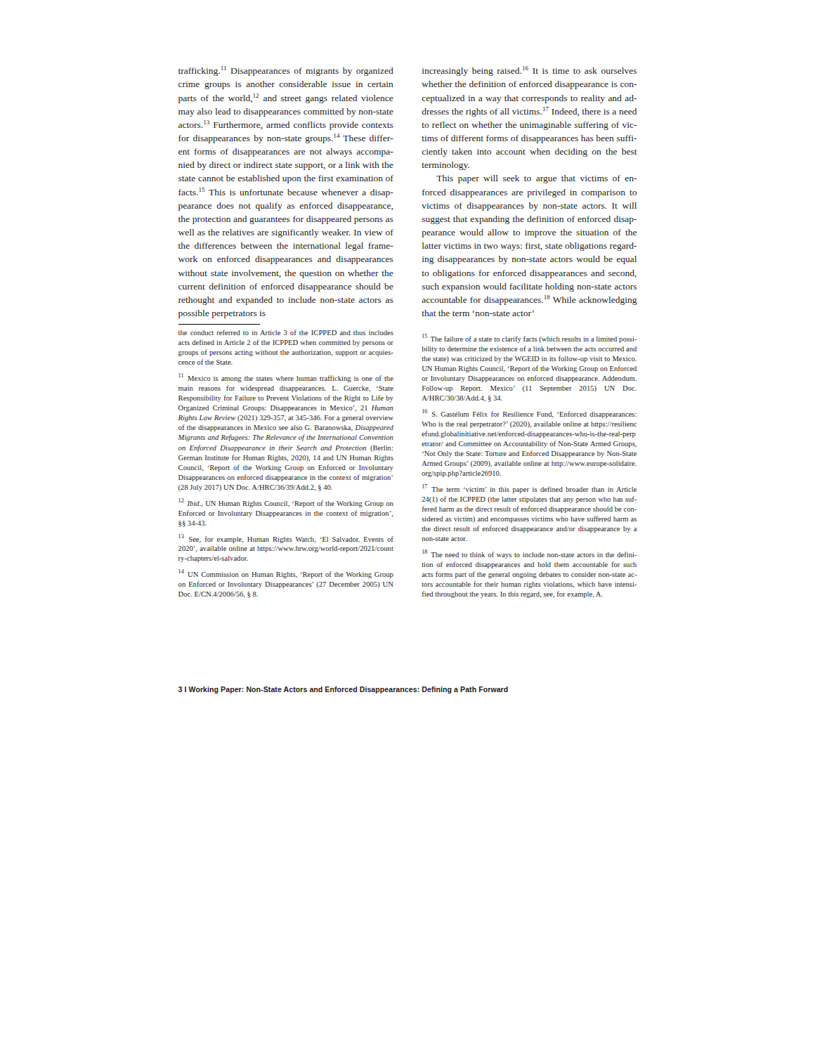trafficking.11 Disappearances of migrants by organized crime groups is another considerable issue in certain parts of the world,12 and street gangs related violence may also lead to disappearances committed by non-state actors.13 Furthermore, armed conflicts provide contexts for disappearances by non-state groups.14 These different forms of disappearances are not always accompanied by direct or indirect state support, or a link with the state cannot be established upon the first examination of facts.15 This is unfortunate because whenever a disappearance does not qualify as enforced disappearance, the protection and guarantees for disappeared persons as well as the relatives are significantly weaker. In view of the differences between the international legal framework on enforced disappearances and disappearances without state involvement, the question on whether the current definition of enforced disappearance should be rethought and expanded to include non-state actors as possible perpetrators is
the conduct referred to in Article 3 of the ICPPED and thus includes acts defined in Article 2 of the ICPPED when committed by persons or groups of persons acting without the authorization, support or acquiescence of the State.
11 Mexico is among the states where human trafficking is one of the main reasons for widespread disappearances. L. Guercke, ‘State Responsibility for Failure to Prevent Violations of the Right to Life by Organized Criminal Groups: Disappearances in Mexico’, 21 Human Rights Law Review (2021) 329-357, at 345-346. For a general overview of the disappearances in Mexico see also G. Baranowska, Disappeared Migrants and Refugees: The Relevance of the International Convention on Enforced Disappearance in their Search and Protection (Berlin: German Institute for Human Rights, 2020), 14 and UN Human Rights Council, ‘Report of the Working Group on Enforced or Involuntary Disappearances on enforced disappearance in the context of migration’ (28 July 2017) UN Doc. A/HRC/36/39/Add.2, § 40.
12 Ibid., UN Human Rights Council, ‘Report of the Working Group on Enforced or Involuntary Disappearances in the context of migration’, §§ 34-43.
13 See, for example, Human Rights Watch, ‘El Salvador. Events of 2020’, available online at https://www.hrw.org/world-report/2021/country-chapters/el-salvador.
14 UN Commission on Human Rights, ‘Report of the Working Group on Enforced or Involuntary Disappearances’ (27 December 2005) UN Doc. E/CN.4/2006/56, § 8.
increasingly being raised.16 It is time to ask ourselves whether the definition of enforced disappearance is conceptualized in a way that corresponds to reality and addresses the rights of all victims.17 Indeed, there is a need to reflect on whether the unimaginable suffering of victims of different forms of disappearances has been sufficiently taken into account when deciding on the best terminology.
This paper will seek to argue that victims of enforced disappearances are privileged in comparison to victims of disappearances by non-state actors. It will suggest that expanding the definition of enforced disappearance would allow to improve the situation of the latter victims in two ways: first, state obligations regarding disappearances by non-state actors would be equal to obligations for enforced disappearances and second, such expansion would facilitate holding non-state actors accountable for disappearances.18 While acknowledging that the term ‘non-state actor’
15 The failure of a state to clarify facts (which results in a limited possibility to determine the existence of a link between the acts occurred and the state) was criticized by the WGEID in its follow-up visit to Mexico. UN Human Rights Council, ‘Report of the Working Group on Enforced or Involuntary Disappearances on enforced disappearance. Addendum. Follow-up Report. Mexico’ (11 September 2015) UN Doc. A/HRC/30/38/Add.4, § 34.
16 S. Gastélum Félix for Resilience Fund, ‘Enforced disappearances: Who is the real perpetrator?’ (2020), available online at https://resiliencefund.globalinitiative.net/enforced-disappearances-who-is-the-real-perpetrator/ and Committee on Accountability of Non-State Armed Groups, ‘Not Only the State: Torture and Enforced Disappearance by Non-State Armed Groups’ (2009), available online at http://www.europe-solidaire.org/spip.php?article26910.
17 The term ‘victim’ in this paper is defined broader than in Article 24(1) of the ICPPED (the latter stipulates that any person who has suffered harm as the direct result of enforced disappearance should be considered as victim) and encompasses victims who have suffered harm as the direct result of enforced disappearance and/or disappearance by a non-state actor.
18 The need to think of ways to include non-state actors in the definition of enforced disappearances and hold them accountable for such acts forms part of the general ongoing debates to consider non-state actors accountable for their human rights violations, which have intensified throughout the years. In this regard, see, for example, A.
3 I Working Paper: Non-State Actors and Enforced Disappearances: Defining a Path Forward